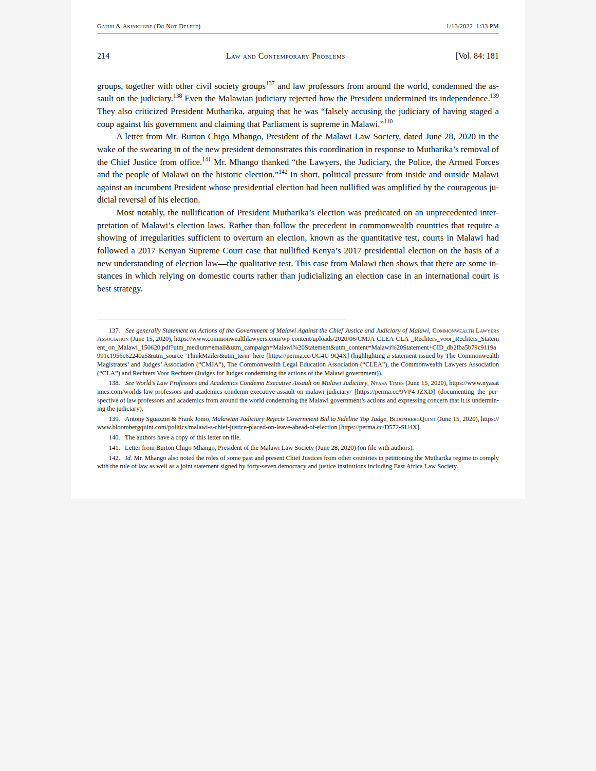Gathii & Akinkugbe (Do Not Delete) 1/13/2022 1:33 PM
214 Law and Contemporary Problems [Vol. 84: 181
groups, together with other civil society groups137 and law professors from around the world, condemned the assault on the judiciary.138 Even the Malawian judiciary rejected how the President undermined its independence.139 They also criticized President Mutharika, arguing that he was “falsely accusing the judiciary of having staged a coup against his government and claiming that Parliament is supreme in Malawi.”140
A letter from Mr. Burton Chigo Mhango, President of the Malawi Law Society, dated June 28, 2020 in the wake of the swearing in of the new president demonstrates this coordination in response to Mutharika’s removal of the Chief Justice from office.141 Mr. Mhango thanked “the Lawyers, the Judiciary, the Police, the Armed Forces and the people of Malawi on the historic election.”142 In short, political pressure from inside and outside Malawi against an incumbent President whose presidential election had been nullified was amplified by the courageous judicial reversal of his election.
Most notably, the nullification of President Mutharika’s election was predicated on an unprecedented interpretation of Malawi’s election laws. Rather than follow the precedent in commonwealth countries that require a showing of irregularities sufficient to overturn an election, known as the quantitative test, courts in Malawi had followed a 2017 Kenyan Supreme Court case that nullified Kenya’s 2017 presidential election on the basis of a new understanding of election law—the qualitative test. This case from Malawi then shows that there are some instances in which relying on domestic courts rather than judicializing an election case in an international court is best strategy.
137. See generally Statement on Actions of the Government of Malawi Against the Chief Justice and Judiciary of Malawi, Commonwealth Lawyers Association (June 15, 2020), https://www.commonwealthlawyers.com/wp-content/uploads/2020/06/CMJA-CLEA-CLA-_Rechters_voor_Rechters_Statement_on_Malawi_150620.pdf?utm_medium=email&utm_campaign=Malawi%20Statement&utm_content=Malawi%20Statement+CID_db2fba5b79c9119a991c1956c62240a5&utm_source=ThinkMailer&utm_term=here [https://perma.cc/UG4U-9Q4X] (highlighting a statement issued by The Commonwealth Magistrates’ and Judges’ Association (“CMJA”), The Commonwealth Legal Education Association (“CLEA”), the Commonwealth Lawyers Association (“CLA”) and Rechters Voor Rechters (Judges for Judges condemning the actions of the Malawi government)).
138. See World’s Law Professors and Academics Condemn Executive Assault on Malawi Judiciary, Nyasa Times (June 15, 2020), https://www.nyasatimes.com/worlds-law-professors-and-academics-condemn-executive-assault-on-malawi-judiciary/ [https://perma.cc/9VP4-JZXD] (documenting the perspective of law professors and academics from around the world condemning the Malawi government’s actions and expressing concern that it is undermining the judiciary).
139. Antony Sguazzin & Frank Jomo, Malawian Judiciary Rejects Government Bid to Sideline Top Judge, BloombergQuint (June 15, 2020), https://www.bloombergquint.com/politics/malawi-s-chief-justice-placed-on-leave-ahead-of-election [https://perma.cc/D572-SU4X].
140. The authors have a copy of this letter on file.
141. Letter from Burton Chigo Mhango, President of the Malawi Law Society (June 28, 2020) (on file with authors).
142. Id. Mr. Mhango also noted the roles of some past and present Chief Justices from other countries in petitioning the Mutharika regime to comply with the rule of law as well as a joint statement signed by forty-seven democracy and justice institutions including East Africa Law Society.